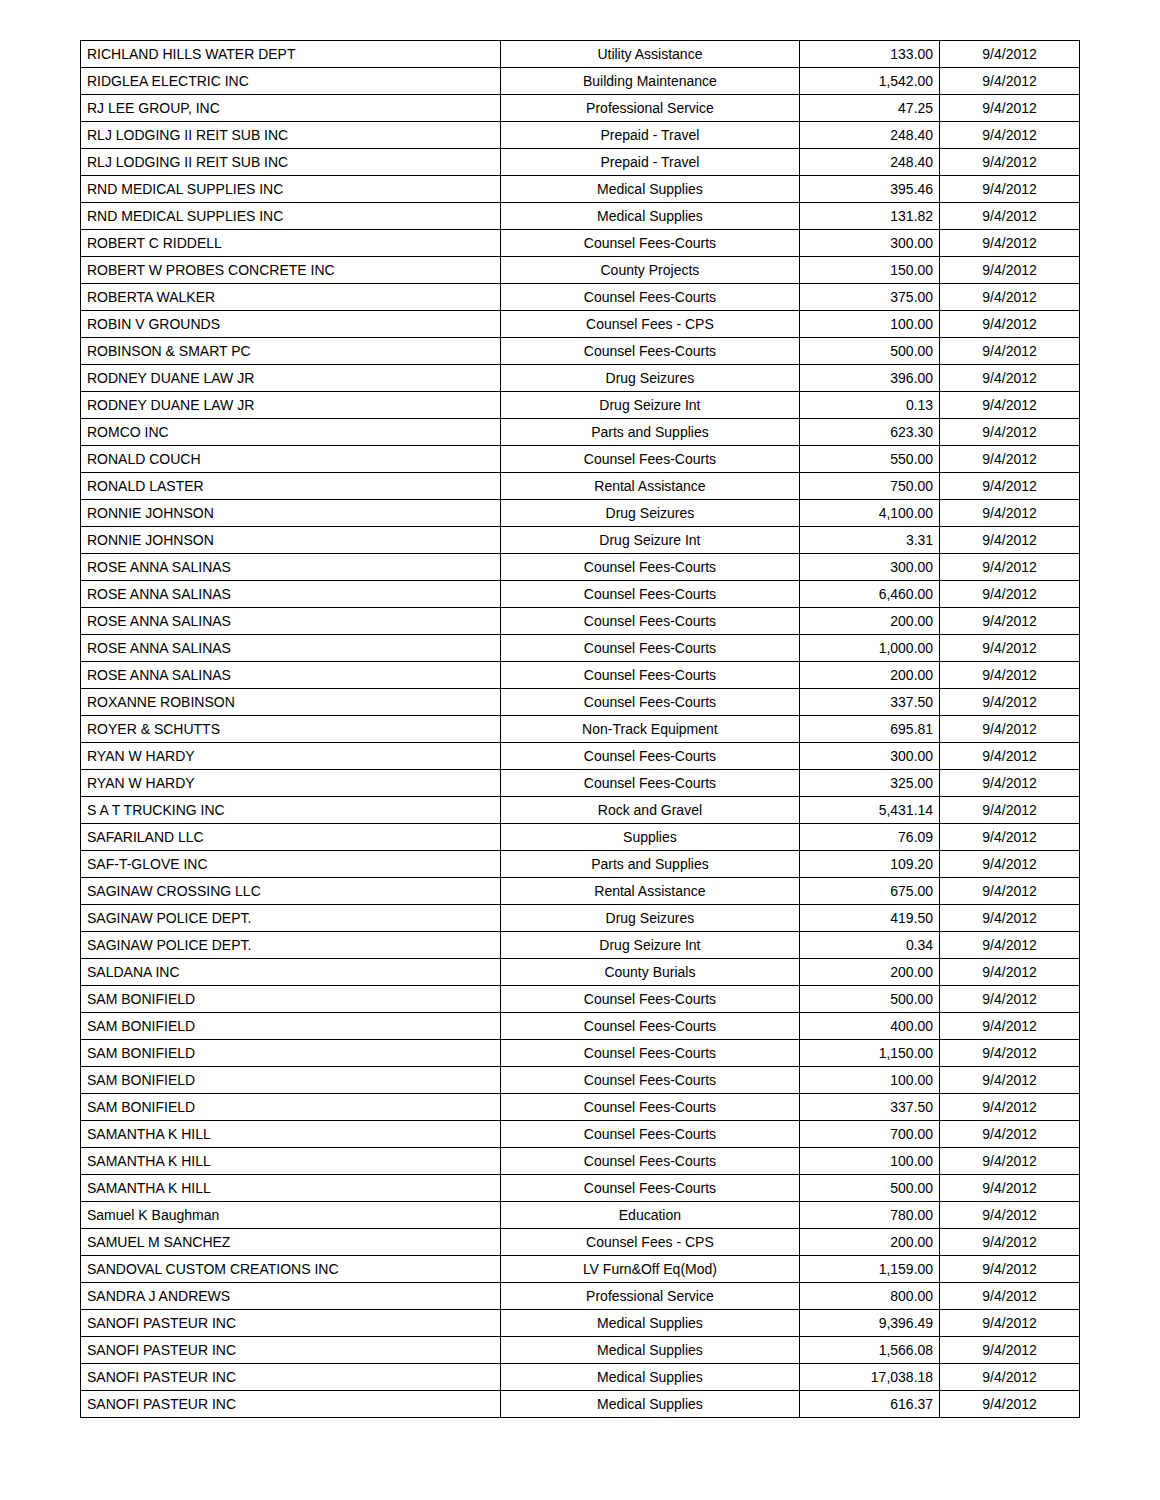| RICHLAND HILLS WATER DEPT | Utility Assistance | 133.00 | 9/4/2012 |
| RIDGLEA ELECTRIC INC | Building Maintenance | 1,542.00 | 9/4/2012 |
| RJ LEE GROUP, INC | Professional Service | 47.25 | 9/4/2012 |
| RLJ LODGING II REIT SUB INC | Prepaid - Travel | 248.40 | 9/4/2012 |
| RLJ LODGING II REIT SUB INC | Prepaid - Travel | 248.40 | 9/4/2012 |
| RND MEDICAL SUPPLIES INC | Medical Supplies | 395.46 | 9/4/2012 |
| RND MEDICAL SUPPLIES INC | Medical Supplies | 131.82 | 9/4/2012 |
| ROBERT C RIDDELL | Counsel Fees-Courts | 300.00 | 9/4/2012 |
| ROBERT W PROBES CONCRETE INC | County Projects | 150.00 | 9/4/2012 |
| ROBERTA WALKER | Counsel Fees-Courts | 375.00 | 9/4/2012 |
| ROBIN V GROUNDS | Counsel Fees - CPS | 100.00 | 9/4/2012 |
| ROBINSON & SMART PC | Counsel Fees-Courts | 500.00 | 9/4/2012 |
| RODNEY DUANE LAW JR | Drug Seizures | 396.00 | 9/4/2012 |
| RODNEY DUANE LAW JR | Drug Seizure Int | 0.13 | 9/4/2012 |
| ROMCO INC | Parts and Supplies | 623.30 | 9/4/2012 |
| RONALD COUCH | Counsel Fees-Courts | 550.00 | 9/4/2012 |
| RONALD LASTER | Rental Assistance | 750.00 | 9/4/2012 |
| RONNIE JOHNSON | Drug Seizures | 4,100.00 | 9/4/2012 |
| RONNIE JOHNSON | Drug Seizure Int | 3.31 | 9/4/2012 |
| ROSE ANNA SALINAS | Counsel Fees-Courts | 300.00 | 9/4/2012 |
| ROSE ANNA SALINAS | Counsel Fees-Courts | 6,460.00 | 9/4/2012 |
| ROSE ANNA SALINAS | Counsel Fees-Courts | 200.00 | 9/4/2012 |
| ROSE ANNA SALINAS | Counsel Fees-Courts | 1,000.00 | 9/4/2012 |
| ROSE ANNA SALINAS | Counsel Fees-Courts | 200.00 | 9/4/2012 |
| ROXANNE ROBINSON | Counsel Fees-Courts | 337.50 | 9/4/2012 |
| ROYER & SCHUTTS | Non-Track Equipment | 695.81 | 9/4/2012 |
| RYAN W HARDY | Counsel Fees-Courts | 300.00 | 9/4/2012 |
| RYAN W HARDY | Counsel Fees-Courts | 325.00 | 9/4/2012 |
| S A T TRUCKING INC | Rock and Gravel | 5,431.14 | 9/4/2012 |
| SAFARILAND LLC | Supplies | 76.09 | 9/4/2012 |
| SAF-T-GLOVE INC | Parts and Supplies | 109.20 | 9/4/2012 |
| SAGINAW CROSSING LLC | Rental Assistance | 675.00 | 9/4/2012 |
| SAGINAW POLICE DEPT. | Drug Seizures | 419.50 | 9/4/2012 |
| SAGINAW POLICE DEPT. | Drug Seizure Int | 0.34 | 9/4/2012 |
| SALDANA INC | County Burials | 200.00 | 9/4/2012 |
| SAM BONIFIELD | Counsel Fees-Courts | 500.00 | 9/4/2012 |
| SAM BONIFIELD | Counsel Fees-Courts | 400.00 | 9/4/2012 |
| SAM BONIFIELD | Counsel Fees-Courts | 1,150.00 | 9/4/2012 |
| SAM BONIFIELD | Counsel Fees-Courts | 100.00 | 9/4/2012 |
| SAM BONIFIELD | Counsel Fees-Courts | 337.50 | 9/4/2012 |
| SAMANTHA K HILL | Counsel Fees-Courts | 700.00 | 9/4/2012 |
| SAMANTHA K HILL | Counsel Fees-Courts | 100.00 | 9/4/2012 |
| SAMANTHA K HILL | Counsel Fees-Courts | 500.00 | 9/4/2012 |
| Samuel K Baughman | Education | 780.00 | 9/4/2012 |
| SAMUEL M SANCHEZ | Counsel Fees - CPS | 200.00 | 9/4/2012 |
| SANDOVAL CUSTOM CREATIONS INC | LV Furn&Off Eq(Mod) | 1,159.00 | 9/4/2012 |
| SANDRA J ANDREWS | Professional Service | 800.00 | 9/4/2012 |
| SANOFI PASTEUR INC | Medical Supplies | 9,396.49 | 9/4/2012 |
| SANOFI PASTEUR INC | Medical Supplies | 1,566.08 | 9/4/2012 |
| SANOFI PASTEUR INC | Medical Supplies | 17,038.18 | 9/4/2012 |
| SANOFI PASTEUR INC | Medical Supplies | 616.37 | 9/4/2012 |